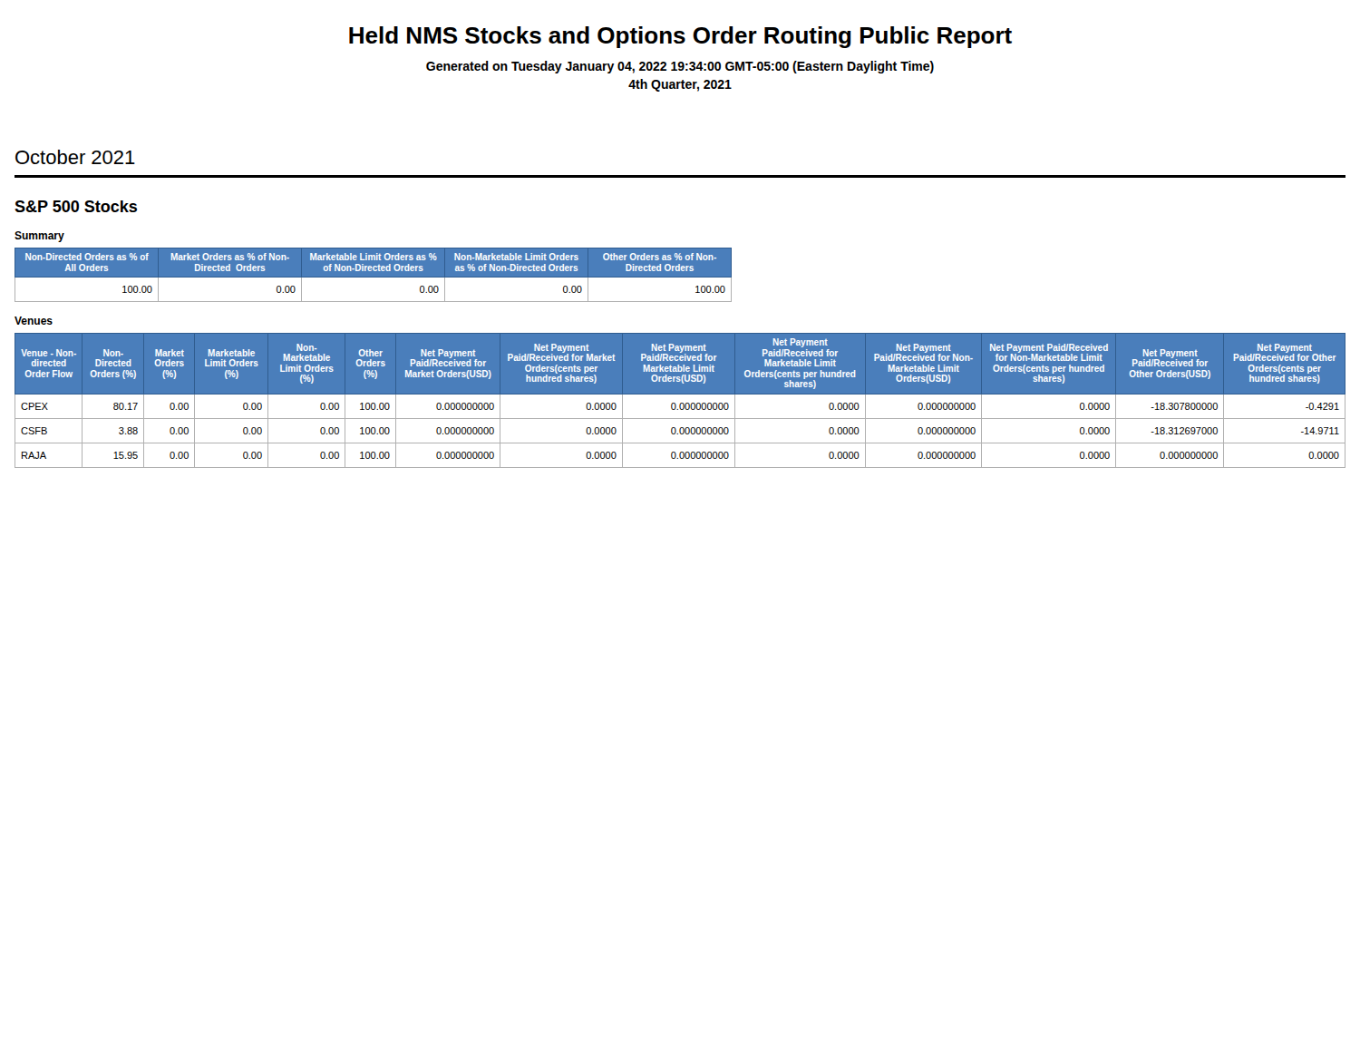Held NMS Stocks and Options Order Routing Public Report
Generated on Tuesday January 04, 2022 19:34:00 GMT-05:00 (Eastern Daylight Time)
4th Quarter, 2021
October 2021
S&P 500 Stocks
Summary
| Non-Directed Orders as % of All Orders | Market Orders as % of Non-Directed Orders | Marketable Limit Orders as % of Non-Directed Orders | Non-Marketable Limit Orders as % of Non-Directed Orders | Other Orders as % of Non-Directed Orders |
| --- | --- | --- | --- | --- |
| 100.00 | 0.00 | 0.00 | 0.00 | 100.00 |
Venues
| Venue - Non-directed Order Flow | Non-Directed Orders (%) | Market Orders (%) | Marketable Limit Orders (%) | Non-Marketable Limit Orders (%) | Other Orders (%) | Net Payment Paid/Received for Market Orders(USD) | Net Payment Paid/Received for Market Orders(cents per hundred shares) | Net Payment Paid/Received for Marketable Limit Orders(USD) | Net Payment Paid/Received for Marketable Limit Orders(cents per hundred shares) | Net Payment Paid/Received for Non-Marketable Limit Orders(USD) | Net Payment Paid/Received for Non-Marketable Limit Orders(cents per hundred shares) | Net Payment Paid/Received for Other Orders(USD) | Net Payment Paid/Received for Other Orders(cents per hundred shares) |
| --- | --- | --- | --- | --- | --- | --- | --- | --- | --- | --- | --- | --- | --- |
| CPEX | 80.17 | 0.00 | 0.00 | 0.00 | 100.00 | 0.000000000 | 0.0000 | 0.000000000 | 0.0000 | 0.000000000 | 0.0000 | -18.307800000 | -0.4291 |
| CSFB | 3.88 | 0.00 | 0.00 | 0.00 | 100.00 | 0.000000000 | 0.0000 | 0.000000000 | 0.0000 | 0.000000000 | 0.0000 | -18.312697000 | -14.9711 |
| RAJA | 15.95 | 0.00 | 0.00 | 0.00 | 100.00 | 0.000000000 | 0.0000 | 0.000000000 | 0.0000 | 0.000000000 | 0.0000 | 0.000000000 | 0.0000 |